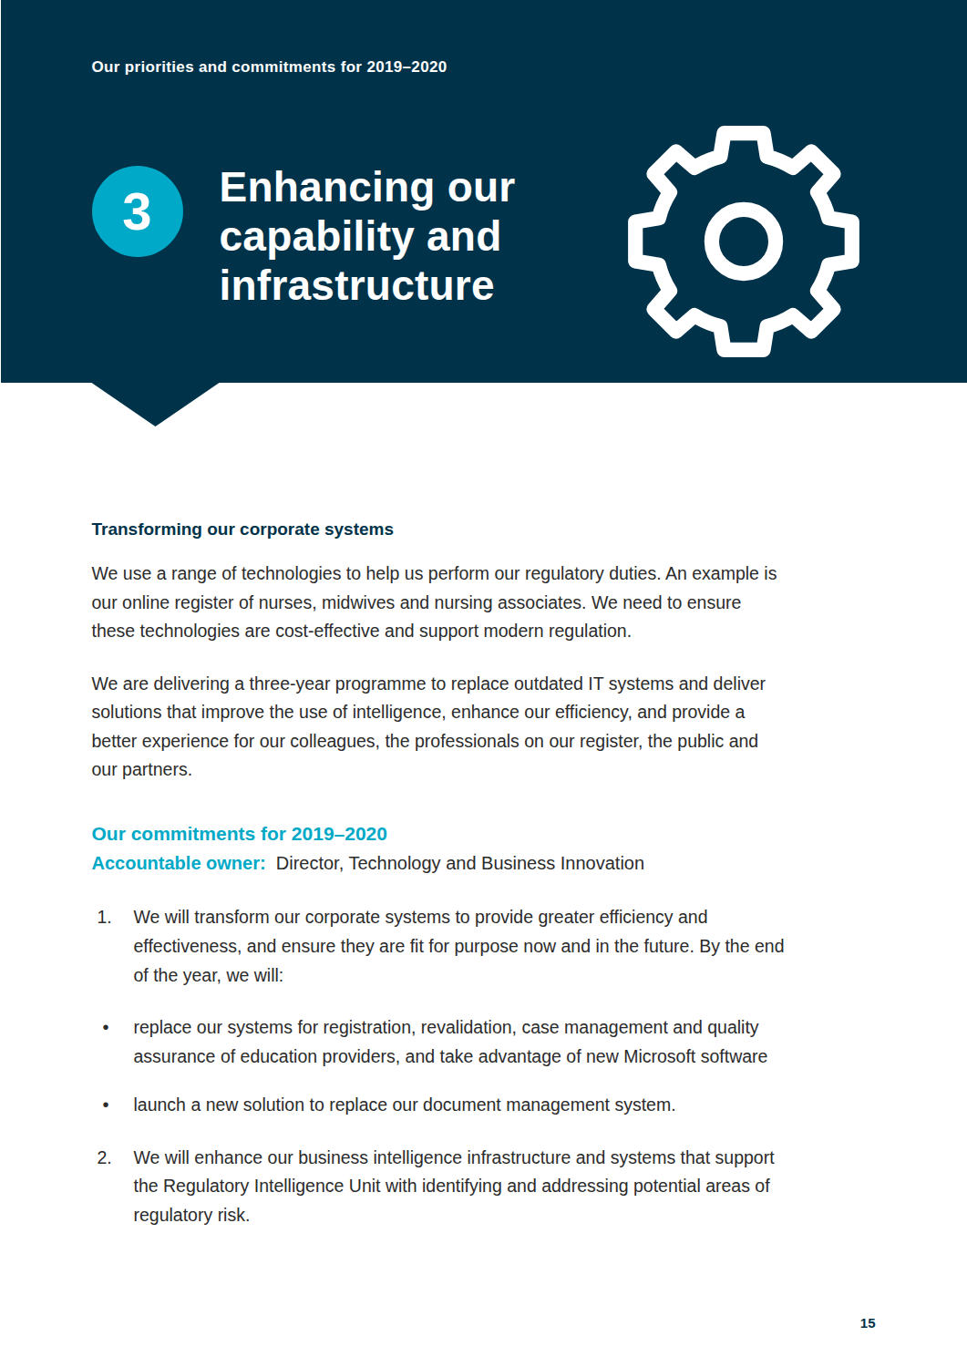Our priorities and commitments for 2019–2020
3
Enhancing our capability and infrastructure
Transforming our corporate systems
We use a range of technologies to help us perform our regulatory duties. An example is our online register of nurses, midwives and nursing associates. We need to ensure these technologies are cost-effective and support modern regulation.
We are delivering a three-year programme to replace outdated IT systems and deliver solutions that improve the use of intelligence, enhance our efficiency, and provide a better experience for our colleagues, the professionals on our register, the public and our partners.
Our commitments for 2019–2020
Accountable owner: Director, Technology and Business Innovation
We will transform our corporate systems to provide greater efficiency and effectiveness, and ensure they are fit for purpose now and in the future. By the end of the year, we will:
replace our systems for registration, revalidation, case management and quality assurance of education providers, and take advantage of new Microsoft software
launch a new solution to replace our document management system.
We will enhance our business intelligence infrastructure and systems that support the Regulatory Intelligence Unit with identifying and addressing potential areas of regulatory risk.
15